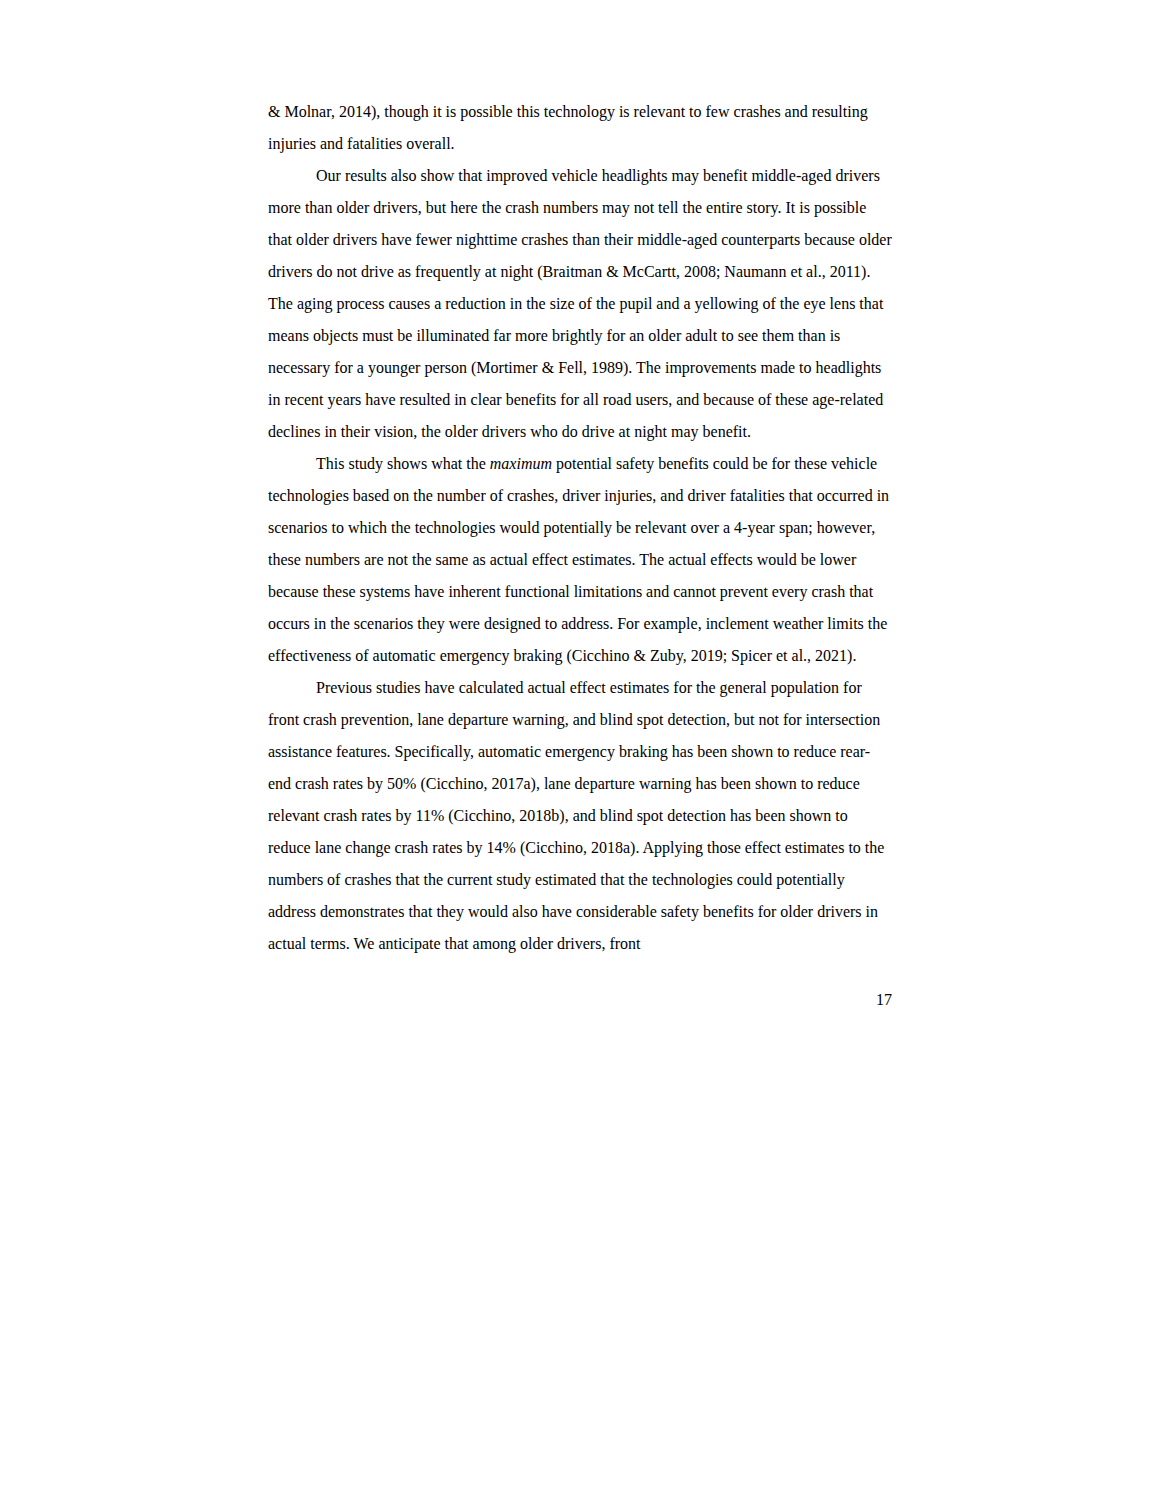& Molnar, 2014), though it is possible this technology is relevant to few crashes and resulting injuries and fatalities overall.
Our results also show that improved vehicle headlights may benefit middle-aged drivers more than older drivers, but here the crash numbers may not tell the entire story. It is possible that older drivers have fewer nighttime crashes than their middle-aged counterparts because older drivers do not drive as frequently at night (Braitman & McCartt, 2008; Naumann et al., 2011). The aging process causes a reduction in the size of the pupil and a yellowing of the eye lens that means objects must be illuminated far more brightly for an older adult to see them than is necessary for a younger person (Mortimer & Fell, 1989). The improvements made to headlights in recent years have resulted in clear benefits for all road users, and because of these age-related declines in their vision, the older drivers who do drive at night may benefit.
This study shows what the maximum potential safety benefits could be for these vehicle technologies based on the number of crashes, driver injuries, and driver fatalities that occurred in scenarios to which the technologies would potentially be relevant over a 4-year span; however, these numbers are not the same as actual effect estimates. The actual effects would be lower because these systems have inherent functional limitations and cannot prevent every crash that occurs in the scenarios they were designed to address. For example, inclement weather limits the effectiveness of automatic emergency braking (Cicchino & Zuby, 2019; Spicer et al., 2021).
Previous studies have calculated actual effect estimates for the general population for front crash prevention, lane departure warning, and blind spot detection, but not for intersection assistance features. Specifically, automatic emergency braking has been shown to reduce rear-end crash rates by 50% (Cicchino, 2017a), lane departure warning has been shown to reduce relevant crash rates by 11% (Cicchino, 2018b), and blind spot detection has been shown to reduce lane change crash rates by 14% (Cicchino, 2018a). Applying those effect estimates to the numbers of crashes that the current study estimated that the technologies could potentially address demonstrates that they would also have considerable safety benefits for older drivers in actual terms. We anticipate that among older drivers, front
17